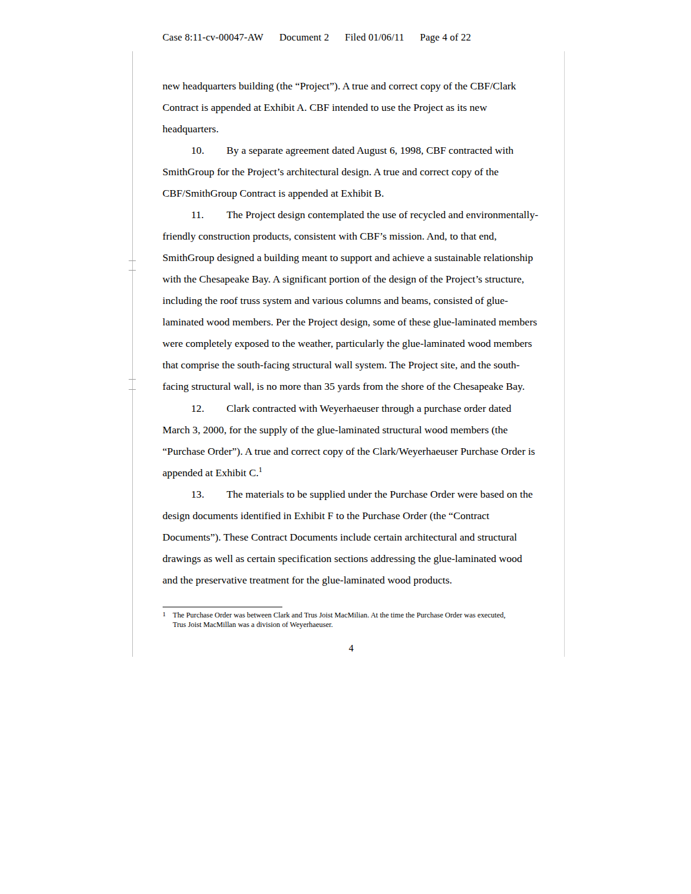Case 8:11-cv-00047-AW Document 2 Filed 01/06/11 Page 4 of 22
new headquarters building (the “Project”). A true and correct copy of the CBF/Clark Contract is appended at Exhibit A. CBF intended to use the Project as its new headquarters.
10. By a separate agreement dated August 6, 1998, CBF contracted with SmithGroup for the Project’s architectural design. A true and correct copy of the CBF/SmithGroup Contract is appended at Exhibit B.
11. The Project design contemplated the use of recycled and environmentally-friendly construction products, consistent with CBF’s mission. And, to that end, SmithGroup designed a building meant to support and achieve a sustainable relationship with the Chesapeake Bay. A significant portion of the design of the Project’s structure, including the roof truss system and various columns and beams, consisted of glue-laminated wood members. Per the Project design, some of these glue-laminated members were completely exposed to the weather, particularly the glue-laminated wood members that comprise the south-facing structural wall system. The Project site, and the south-facing structural wall, is no more than 35 yards from the shore of the Chesapeake Bay.
12. Clark contracted with Weyerhaeuser through a purchase order dated March 3, 2000, for the supply of the glue-laminated structural wood members (the “Purchase Order”). A true and correct copy of the Clark/Weyerhaeuser Purchase Order is appended at Exhibit C.1
13. The materials to be supplied under the Purchase Order were based on the design documents identified in Exhibit F to the Purchase Order (the “Contract Documents”). These Contract Documents include certain architectural and structural drawings as well as certain specification sections addressing the glue-laminated wood and the preservative treatment for the glue-laminated wood products.
1 The Purchase Order was between Clark and Trus Joist MacMilian. At the time the Purchase Order was executed, Trus Joist MacMillan was a division of Weyerhaeuser.
4